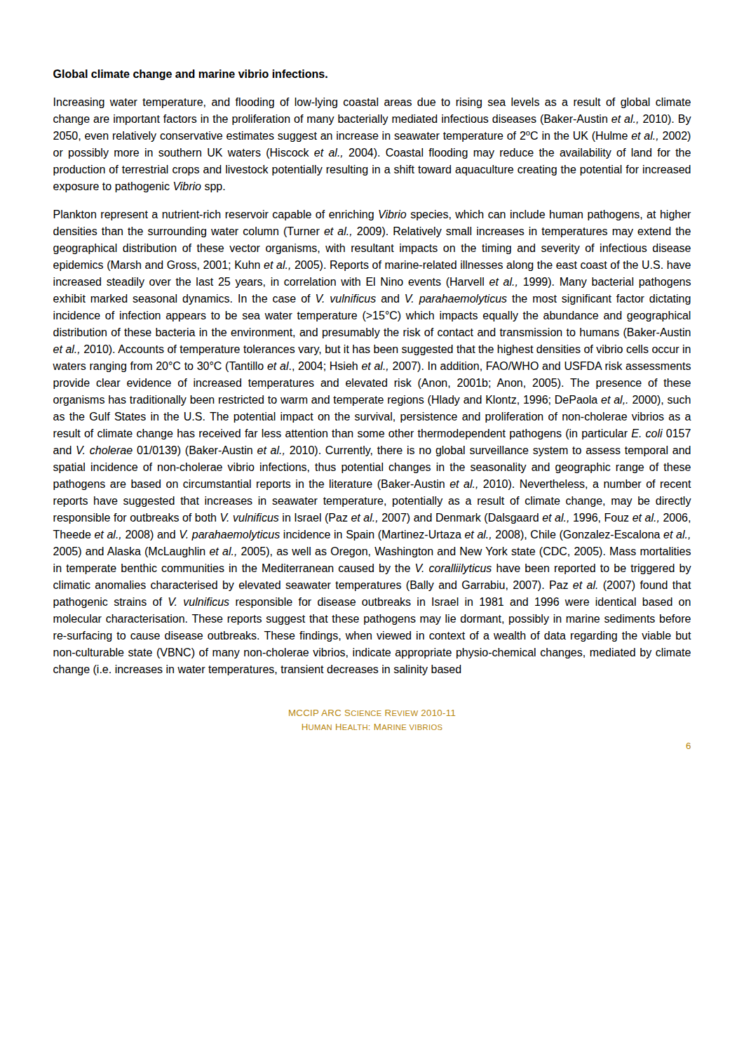Global climate change and marine vibrio infections.
Increasing water temperature, and flooding of low-lying coastal areas due to rising sea levels as a result of global climate change are important factors in the proliferation of many bacterially mediated infectious diseases (Baker-Austin et al., 2010). By 2050, even relatively conservative estimates suggest an increase in seawater temperature of 2oC in the UK (Hulme et al., 2002) or possibly more in southern UK waters (Hiscock et al., 2004). Coastal flooding may reduce the availability of land for the production of terrestrial crops and livestock potentially resulting in a shift toward aquaculture creating the potential for increased exposure to pathogenic Vibrio spp.
Plankton represent a nutrient-rich reservoir capable of enriching Vibrio species, which can include human pathogens, at higher densities than the surrounding water column (Turner et al., 2009). Relatively small increases in temperatures may extend the geographical distribution of these vector organisms, with resultant impacts on the timing and severity of infectious disease epidemics (Marsh and Gross, 2001; Kuhn et al., 2005). Reports of marine-related illnesses along the east coast of the U.S. have increased steadily over the last 25 years, in correlation with El Nino events (Harvell et al., 1999). Many bacterial pathogens exhibit marked seasonal dynamics. In the case of V. vulnificus and V. parahaemolyticus the most significant factor dictating incidence of infection appears to be sea water temperature (>15°C) which impacts equally the abundance and geographical distribution of these bacteria in the environment, and presumably the risk of contact and transmission to humans (Baker-Austin et al., 2010). Accounts of temperature tolerances vary, but it has been suggested that the highest densities of vibrio cells occur in waters ranging from 20°C to 30°C (Tantillo et al., 2004; Hsieh et al., 2007). In addition, FAO/WHO and USFDA risk assessments provide clear evidence of increased temperatures and elevated risk (Anon, 2001b; Anon, 2005). The presence of these organisms has traditionally been restricted to warm and temperate regions (Hlady and Klontz, 1996; DePaola et al,. 2000), such as the Gulf States in the U.S. The potential impact on the survival, persistence and proliferation of non-cholerae vibrios as a result of climate change has received far less attention than some other thermodependent pathogens (in particular E. coli 0157 and V. cholerae 01/0139) (Baker-Austin et al., 2010). Currently, there is no global surveillance system to assess temporal and spatial incidence of non-cholerae vibrio infections, thus potential changes in the seasonality and geographic range of these pathogens are based on circumstantial reports in the literature (Baker-Austin et al., 2010). Nevertheless, a number of recent reports have suggested that increases in seawater temperature, potentially as a result of climate change, may be directly responsible for outbreaks of both V. vulnificus in Israel (Paz et al., 2007) and Denmark (Dalsgaard et al., 1996, Fouz et al., 2006, Theede et al., 2008) and V. parahaemolyticus incidence in Spain (Martinez-Urtaza et al., 2008), Chile (Gonzalez-Escalona et al., 2005) and Alaska (McLaughlin et al., 2005), as well as Oregon, Washington and New York state (CDC, 2005). Mass mortalities in temperate benthic communities in the Mediterranean caused by the V. coralliilyticus have been reported to be triggered by climatic anomalies characterised by elevated seawater temperatures (Bally and Garrabiu, 2007). Paz et al. (2007) found that pathogenic strains of V. vulnificus responsible for disease outbreaks in Israel in 1981 and 1996 were identical based on molecular characterisation. These reports suggest that these pathogens may lie dormant, possibly in marine sediments before re-surfacing to cause disease outbreaks. These findings, when viewed in context of a wealth of data regarding the viable but non-culturable state (VBNC) of many non-cholerae vibrios, indicate appropriate physio-chemical changes, mediated by climate change (i.e. increases in water temperatures, transient decreases in salinity based
MCCIP ARC SCIENCE REVIEW 2010-11 HUMAN HEALTH: MARINE VIBRIOS
6